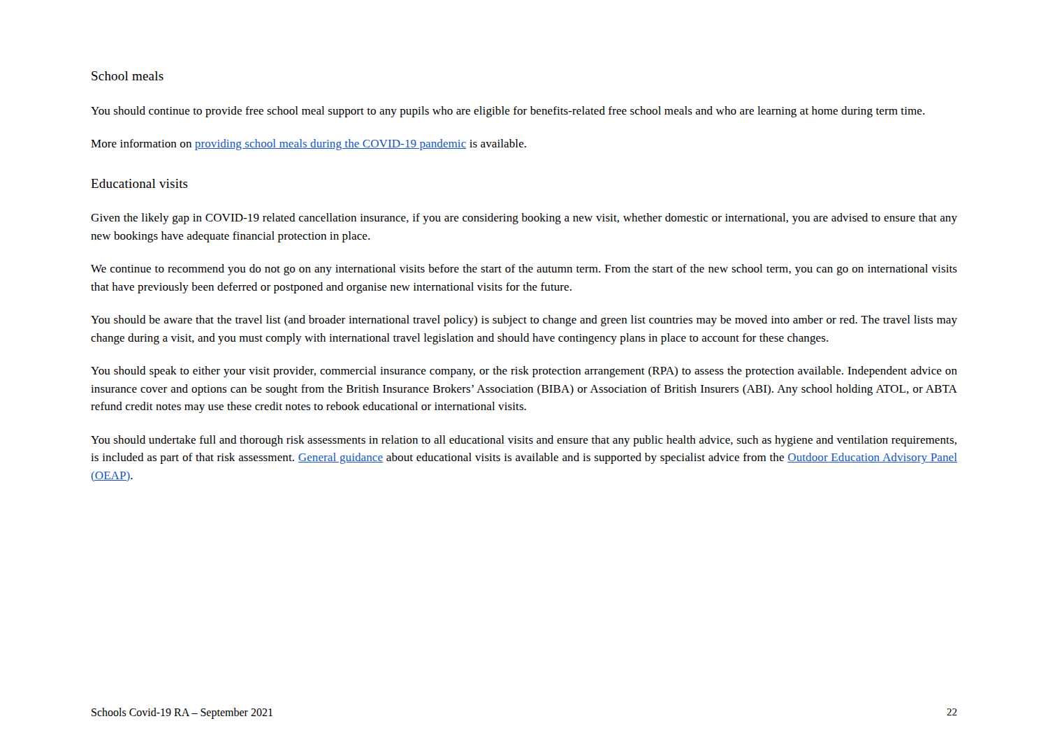School meals
You should continue to provide free school meal support to any pupils who are eligible for benefits-related free school meals and who are learning at home during term time.
More information on providing school meals during the COVID-19 pandemic is available.
Educational visits
Given the likely gap in COVID-19 related cancellation insurance, if you are considering booking a new visit, whether domestic or international, you are advised to ensure that any new bookings have adequate financial protection in place.
We continue to recommend you do not go on any international visits before the start of the autumn term. From the start of the new school term, you can go on international visits that have previously been deferred or postponed and organise new international visits for the future.
You should be aware that the travel list (and broader international travel policy) is subject to change and green list countries may be moved into amber or red. The travel lists may change during a visit, and you must comply with international travel legislation and should have contingency plans in place to account for these changes.
You should speak to either your visit provider, commercial insurance company, or the risk protection arrangement (RPA) to assess the protection available. Independent advice on insurance cover and options can be sought from the British Insurance Brokers’ Association (BIBA) or Association of British Insurers (ABI). Any school holding ATOL, or ABTA refund credit notes may use these credit notes to rebook educational or international visits.
You should undertake full and thorough risk assessments in relation to all educational visits and ensure that any public health advice, such as hygiene and ventilation requirements, is included as part of that risk assessment. General guidance about educational visits is available and is supported by specialist advice from the Outdoor Education Advisory Panel (OEAP).
Schools Covid-19 RA – September 2021
22